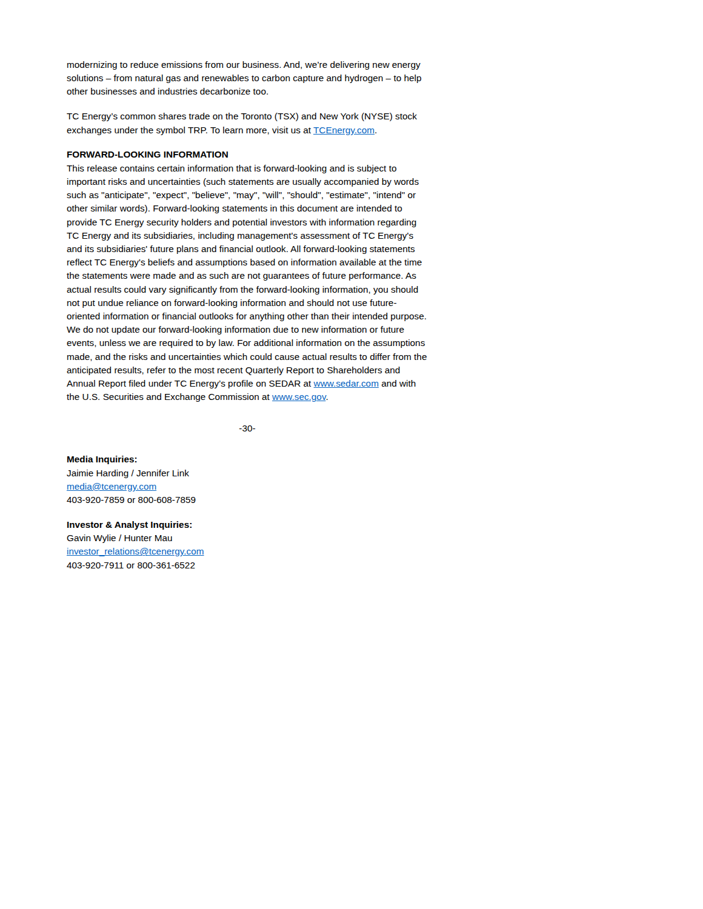modernizing to reduce emissions from our business. And, we’re delivering new energy solutions – from natural gas and renewables to carbon capture and hydrogen – to help other businesses and industries decarbonize too.
TC Energy’s common shares trade on the Toronto (TSX) and New York (NYSE) stock exchanges under the symbol TRP. To learn more, visit us at TCEnergy.com.
FORWARD-LOOKING INFORMATION
This release contains certain information that is forward-looking and is subject to important risks and uncertainties (such statements are usually accompanied by words such as "anticipate", "expect", "believe", "may", "will", "should", "estimate", "intend" or other similar words). Forward-looking statements in this document are intended to provide TC Energy security holders and potential investors with information regarding TC Energy and its subsidiaries, including management's assessment of TC Energy's and its subsidiaries' future plans and financial outlook. All forward-looking statements reflect TC Energy's beliefs and assumptions based on information available at the time the statements were made and as such are not guarantees of future performance. As actual results could vary significantly from the forward-looking information, you should not put undue reliance on forward-looking information and should not use future-oriented information or financial outlooks for anything other than their intended purpose. We do not update our forward-looking information due to new information or future events, unless we are required to by law. For additional information on the assumptions made, and the risks and uncertainties which could cause actual results to differ from the anticipated results, refer to the most recent Quarterly Report to Shareholders and Annual Report filed under TC Energy’s profile on SEDAR at www.sedar.com and with the U.S. Securities and Exchange Commission at www.sec.gov.
-30-
Media Inquiries: Jaimie Harding / Jennifer Link media@tcenergy.com 403-920-7859 or 800-608-7859
Investor & Analyst Inquiries: Gavin Wylie / Hunter Mau investor_relations@tcenergy.com 403-920-7911 or 800-361-6522